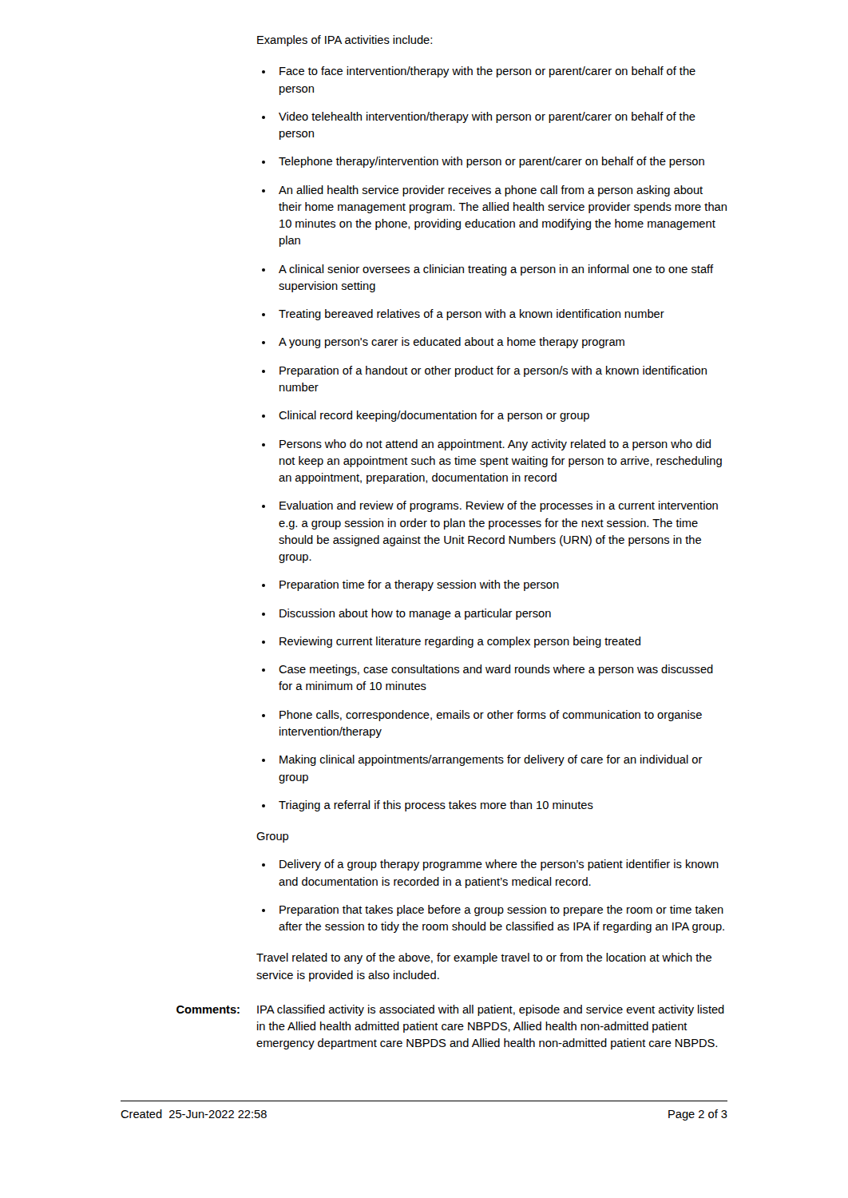Examples of IPA activities include:
Face to face intervention/therapy with the person or parent/carer on behalf of the person
Video telehealth intervention/therapy with person or parent/carer on behalf of the person
Telephone therapy/intervention with person or parent/carer on behalf of the person
An allied health service provider receives a phone call from a person asking about their home management program. The allied health service provider spends more than 10 minutes on the phone, providing education and modifying the home management plan
A clinical senior oversees a clinician treating a person in an informal one to one staff supervision setting
Treating bereaved relatives of a person with a known identification number
A young person's carer is educated about a home therapy program
Preparation of a handout or other product for a person/s with a known identification number
Clinical record keeping/documentation for a person or group
Persons who do not attend an appointment. Any activity related to a person who did not keep an appointment such as time spent waiting for person to arrive, rescheduling an appointment, preparation, documentation in record
Evaluation and review of programs. Review of the processes in a current intervention e.g. a group session in order to plan the processes for the next session. The time should be assigned against the Unit Record Numbers (URN) of the persons in the group.
Preparation time for a therapy session with the person
Discussion about how to manage a particular person
Reviewing current literature regarding a complex person being treated
Case meetings, case consultations and ward rounds where a person was discussed for a minimum of 10 minutes
Phone calls, correspondence, emails or other forms of communication to organise intervention/therapy
Making clinical appointments/arrangements for delivery of care for an individual or group
Triaging a referral if this process takes more than 10 minutes
Group
Delivery of a group therapy programme where the person’s patient identifier is known and documentation is recorded in a patient’s medical record.
Preparation that takes place before a group session to prepare the room or time taken after the session to tidy the room should be classified as IPA if regarding an IPA group.
Travel related to any of the above, for example travel to or from the location at which the service is provided is also included.
Comments:
IPA classified activity is associated with all patient, episode and service event activity listed in the Allied health admitted patient care NBPDS, Allied health non-admitted patient emergency department care NBPDS and Allied health non-admitted patient care NBPDS.
Created 25-Jun-2022 22:58 Page 2 of 3